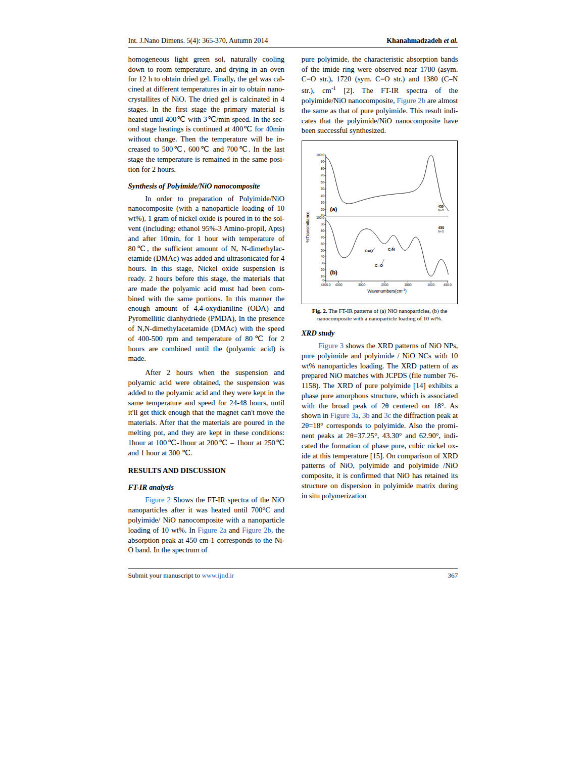Int. J.Nano Dimens. 5(4): 365-370, Autumn 2014
Khanahmadzadeh et al.
homogeneous light green sol, naturally cooling down to room temperature, and drying in an oven for 12 h to obtain dried gel. Finally, the gel was calcined at different temperatures in air to obtain nano-crystallites of NiO. The dried gel is calcinated in 4 stages. In the first stage the primary material is heated until 400℃ with 3℃/min speed. In the second stage heatings is continued at 400℃ for 40min without change. Then the temperature will be increased to 500℃, 600℃ and 700℃. In the last stage the temperature is remained in the same position for 2 hours.
Synthesis of Polyimide/NiO nanocomposite
In order to preparation of Polyimide/NiO nanocomposite (with a nanoparticle loading of 10 wt%), 1 gram of nickel oxide is poured in to the solvent (including: ethanol 95%-3 Amino-propil, Apts) and after 10min, for 1 hour with temperature of 80℃, the sufficient amount of N, N-dimethylacetamide (DMAc) was added and ultrasonicated for 4 hours. In this stage, Nickel oxide suspension is ready. 2 hours before this stage, the materials that are made the polyamic acid must had been combined with the same portions. In this manner the enough amount of 4,4-oxydianiline (ODA) and Pyromellitic dianhydriede (PMDA), In the presence of N,N-dimethylacetamide (DMAc) with the speed of 400-500 rpm and temperature of 80℃ for 2 hours are combined until the (polyamic acid) is made.
After 2 hours when the suspension and polyamic acid were obtained, the suspension was added to the polyamic acid and they were kept in the same temperature and speed for 24-48 hours, until it'll get thick enough that the magnet can't move the materials. After that the materials are poured in the melting pot, and they are kept in these conditions: 1hour at 100℃-1hour at 200℃ – 1hour at 250℃ and 1 hour at 300 ℃.
Results and discussion
FT-IR analysis
Figure 2 Shows the FT-IR spectra of the NiO nanoparticles after it was heated until 700°C and polyimide/ NiO nanocomposite with a nanoparticle loading of 10 wt%. In Figure 2a and Figure 2b, the absorption peak at 450 cm-1 corresponds to the Ni-O band. In the spectrum of
pure polyimide, the characteristic absorption bands of the imide ring were observed near 1780 (asym. C=O str.), 1720 (sym. C=O str.) and 1380 (C–N str.), cm-1 [2]. The FT-IR spectra of the polyimide/NiO nanocomposite, Figure 2b are almost the same as that of pure polyimide. This result indicates that the polyimide/NiO nanocomposite have been successful synthesized.
%Transmittance 100.0 90 80 70 60 50 40 30 20 10 (a) 450 Ni-O 100.0 90 80 70 60 50 40 30 20 10 0 (b) 450 Ni-O C=O C-N C=O 4400.0 4000 3000 2000 1500 1000 450.0 Wavenumbers(cm-1)
Fig. 2. The FT-IR patterns of (a) NiO nanoparticles, (b) the nanocomposite with a nanoparticle loading of 10 wt%.
XRD study
Figure 3 shows the XRD patterns of NiO NPs, pure polyimide and polyimide / NiO NCs with 10 wt% nanoparticles loading. The XRD pattern of as prepared NiO matches with JCPDS (file number 76-1158). The XRD of pure polyimide [14] exhibits a phase pure amorphous structure, which is associated with the broad peak of 2θ centered on 18°. As shown in Figure 3a, 3b and 3c the diffraction peak at 2θ=18° corresponds to polyimide. Also the prominent peaks at 2θ=37.25°, 43.30° and 62.90°, indicated the formation of phase pure, cubic nickel oxide at this temperature [15]. On comparison of XRD patterns of NiO, polyimide and polyimide /NiO composite, it is confirmed that NiO has retained its structure on dispersion in polyimide matrix during in situ polymerization
Submit your manuscript to www.ijnd.ir
367